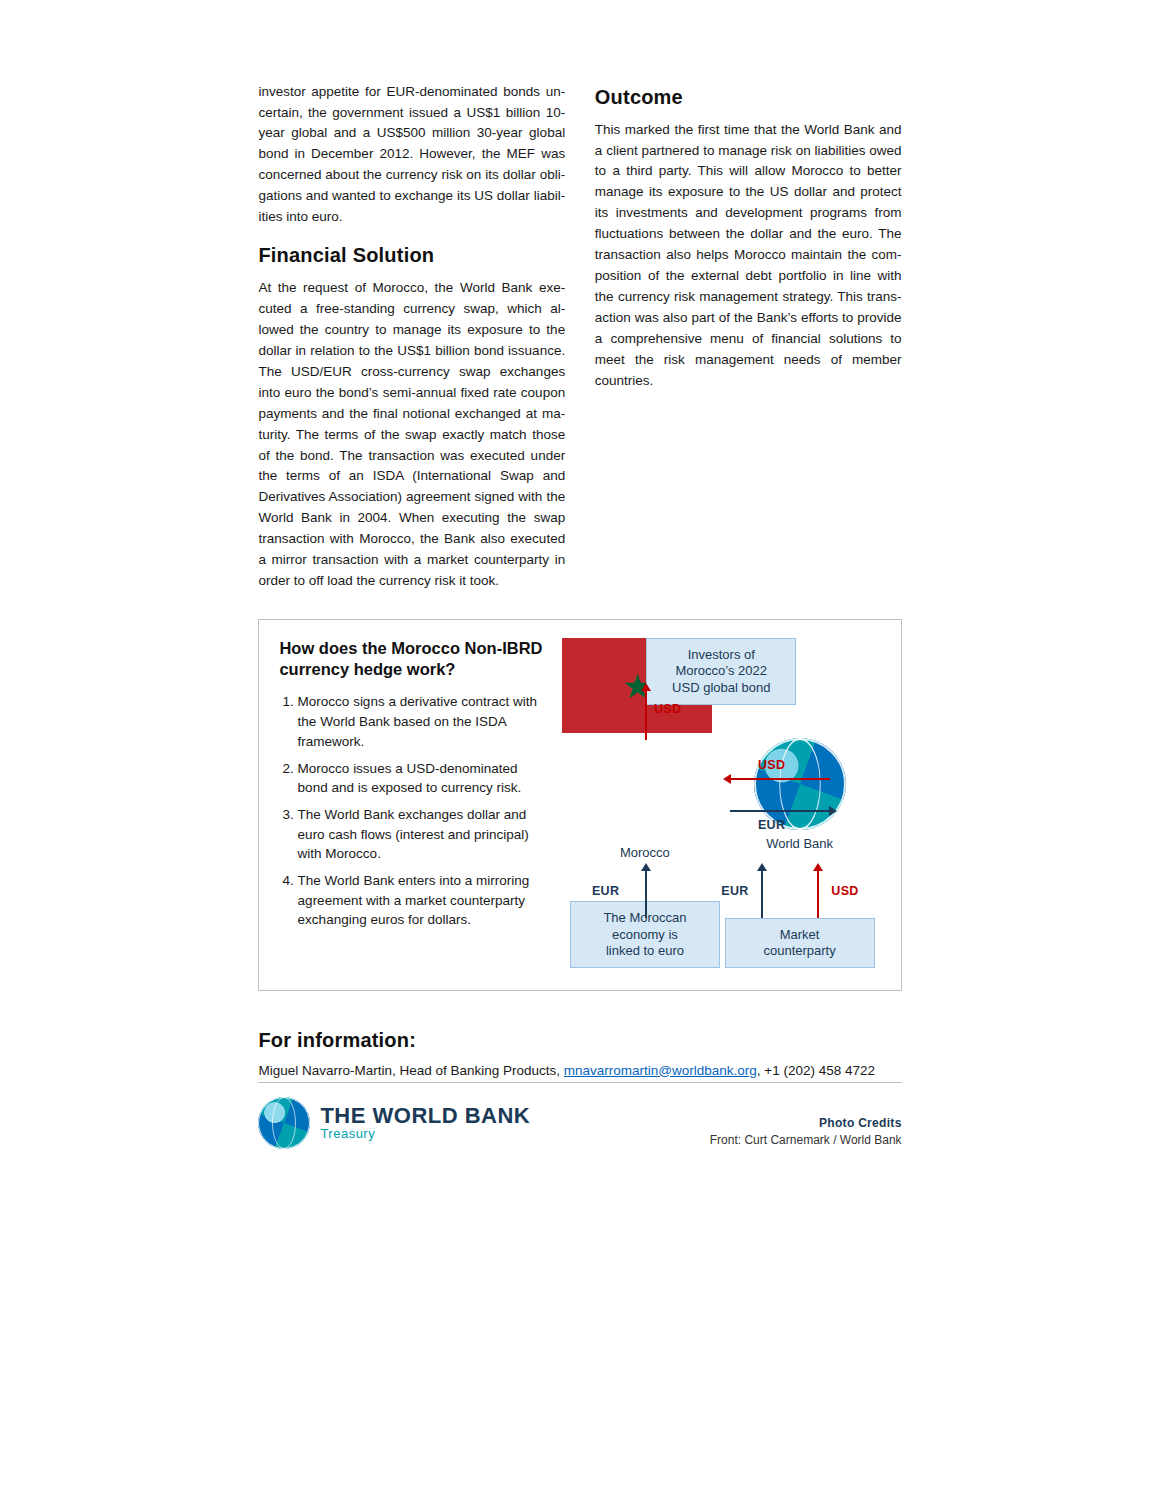investor appetite for EUR-denominated bonds uncertain, the government issued a US$1 billion 10-year global and a US$500 million 30-year global bond in December 2012. However, the MEF was concerned about the currency risk on its dollar obligations and wanted to exchange its US dollar liabilities into euro.
Financial Solution
At the request of Morocco, the World Bank executed a free-standing currency swap, which allowed the country to manage its exposure to the dollar in relation to the US$1 billion bond issuance. The USD/EUR cross-currency swap exchanges into euro the bond’s semi-annual fixed rate coupon payments and the final notional exchanged at maturity. The terms of the swap exactly match those of the bond. The transaction was executed under the terms of an ISDA (International Swap and Derivatives Association) agreement signed with the World Bank in 2004. When executing the swap transaction with Morocco, the Bank also executed a mirror transaction with a market counterparty in order to off load the currency risk it took.
Outcome
This marked the first time that the World Bank and a client partnered to manage risk on liabilities owed to a third party. This will allow Morocco to better manage its exposure to the US dollar and protect its investments and development programs from fluctuations between the dollar and the euro. The transaction also helps Morocco maintain the composition of the external debt portfolio in line with the currency risk management strategy. This transaction was also part of the Bank’s efforts to provide a comprehensive menu of financial solutions to meet the risk management needs of member countries.
How does the Morocco Non-IBRD currency hedge work?
Morocco signs a derivative contract with the World Bank based on the ISDA framework.
Morocco issues a USD-denominated bond and is exposed to currency risk.
The World Bank exchanges dollar and euro cash flows (interest and principal) with Morocco.
The World Bank enters into a mirroring agreement with a market counterparty exchanging euros for dollars.
Investors of
Morocco’s 2022
USD global bond
★
Morocco
World Bank
The Moroccan
economy is
linked to euro
Market
counterparty
USD
USD
EUR
EUR
EUR
USD
For information:
Miguel Navarro-Martin, Head of Banking Products, mnavarromartin@worldbank.org, +1 (202) 458 4722
THE WORLD BANK
Treasury
Photo Credits
Front: Curt Carnemark / World Bank